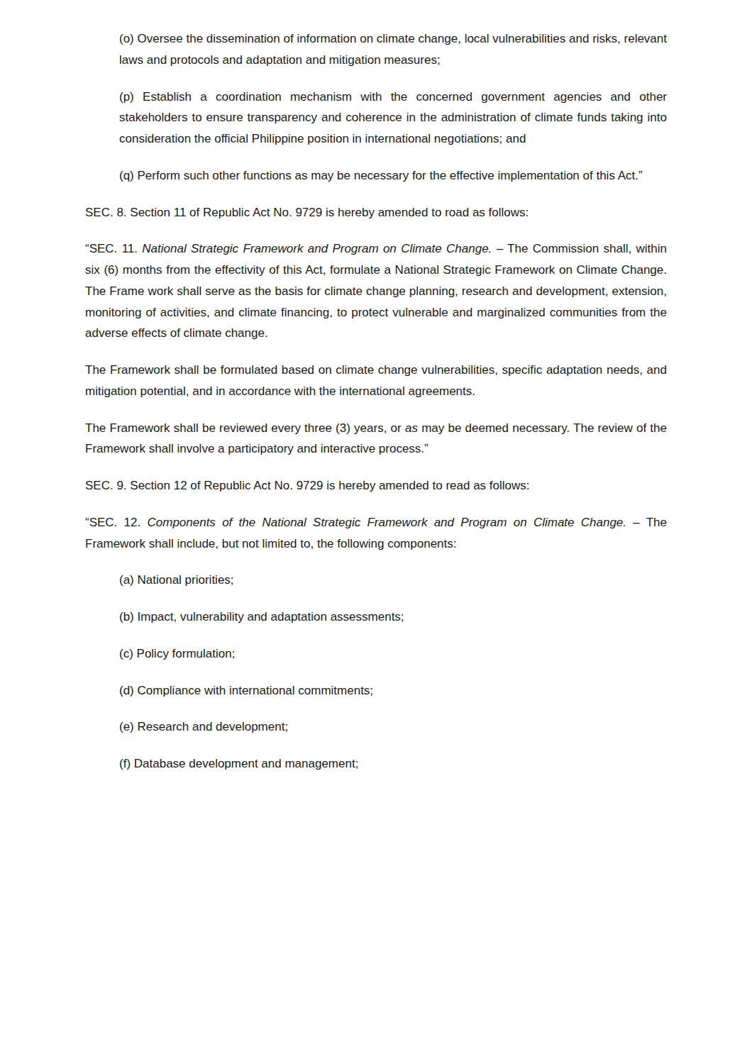(o) Oversee the dissemination of information on climate change, local vulnerabilities and risks, relevant laws and protocols and adaptation and mitigation measures;
(p) Establish a coordination mechanism with the concerned government agencies and other stakeholders to ensure transparency and coherence in the administration of climate funds taking into consideration the official Philippine position in international negotiations; and
(q) Perform such other functions as may be necessary for the effective implementation of this Act.”
SEC. 8. Section 11 of Republic Act No. 9729 is hereby amended to road as follows:
“SEC. 11. National Strategic Framework and Program on Climate Change. – The Commission shall, within six (6) months from the effectivity of this Act, formulate a National Strategic Framework on Climate Change. The Frame work shall serve as the basis for climate change planning, research and development, extension, monitoring of activities, and climate financing, to protect vulnerable and marginalized communities from the adverse effects of climate change.
The Framework shall be formulated based on climate change vulnerabilities, specific adaptation needs, and mitigation potential, and in accordance with the international agreements.
The Framework shall be reviewed every three (3) years, or as may be deemed necessary. The review of the Framework shall involve a participatory and interactive process.”
SEC. 9. Section 12 of Republic Act No. 9729 is hereby amended to read as follows:
“SEC. 12. Components of the National Strategic Framework and Program on Climate Change. – The Framework shall include, but not limited to, the following components:
(a) National priorities;
(b) Impact, vulnerability and adaptation assessments;
(c) Policy formulation;
(d) Compliance with international commitments;
(e) Research and development;
(f) Database development and management;